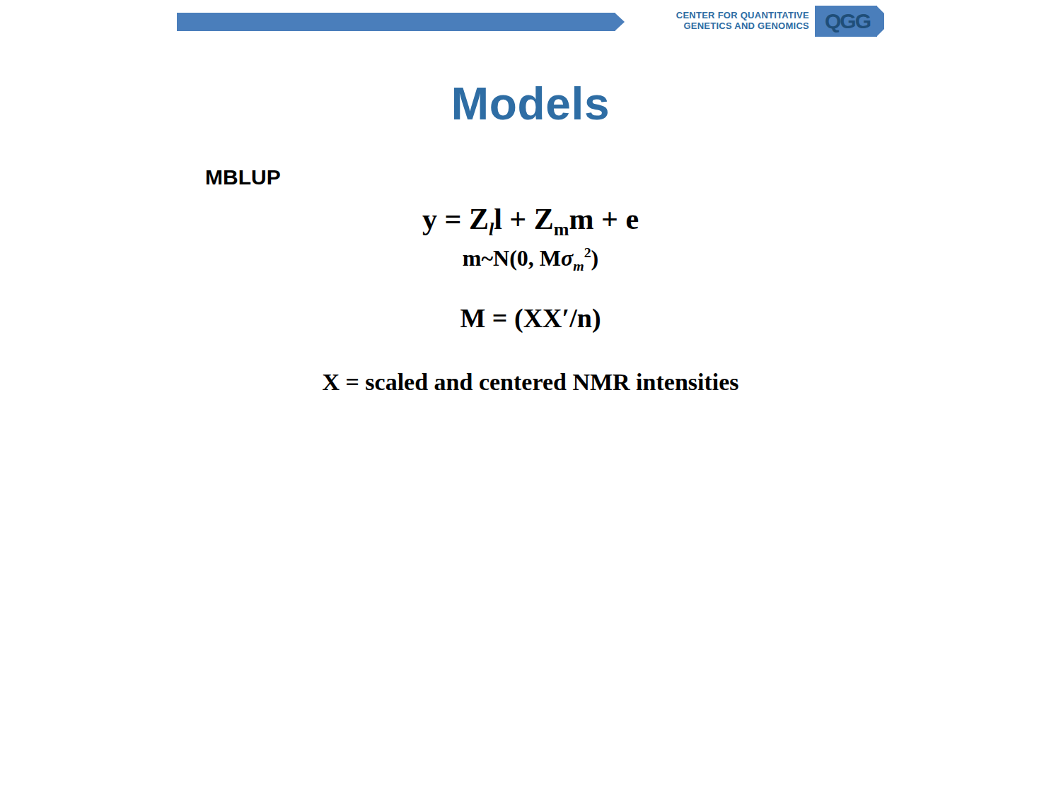Center for Quantitative
Genetics and Genomics
QGG
Models
MBLUP
y = Zll + Zmm + e
m~N(0, Mσm2)
M = (XX′/n)
X = scaled and centered NMR intensities